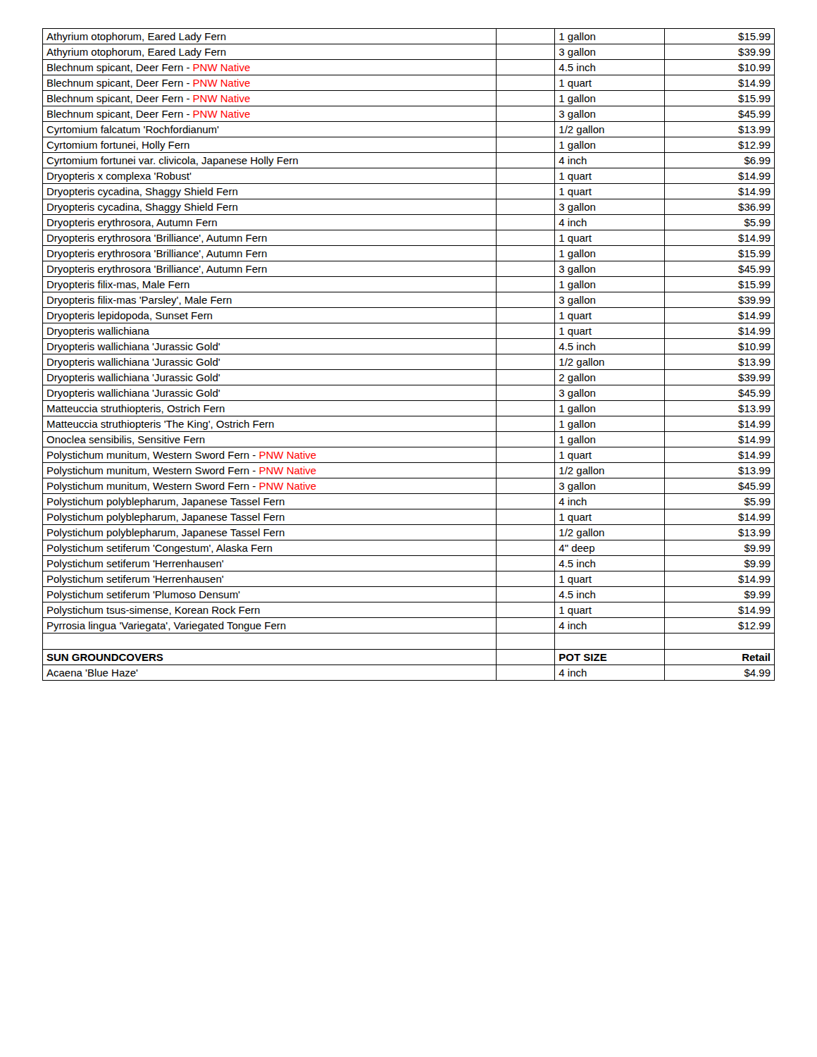| Athyrium otophorum, Eared Lady Fern | | 1 gallon | $15.99 |
| Athyrium otophorum, Eared Lady Fern | | 3 gallon | $39.99 |
| Blechnum spicant, Deer Fern - PNW Native | | 4.5 inch | $10.99 |
| Blechnum spicant, Deer Fern - PNW Native | | 1 quart | $14.99 |
| Blechnum spicant, Deer Fern - PNW Native | | 1 gallon | $15.99 |
| Blechnum spicant, Deer Fern - PNW Native | | 3 gallon | $45.99 |
| Cyrtomium falcatum 'Rochfordianum' | | 1/2 gallon | $13.99 |
| Cyrtomium fortunei, Holly Fern | | 1 gallon | $12.99 |
| Cyrtomium fortunei var. clivicola, Japanese Holly Fern | | 4 inch | $6.99 |
| Dryopteris x complexa 'Robust' | | 1 quart | $14.99 |
| Dryopteris cycadina, Shaggy Shield Fern | | 1 quart | $14.99 |
| Dryopteris cycadina, Shaggy Shield Fern | | 3 gallon | $36.99 |
| Dryopteris erythrosora, Autumn Fern | | 4 inch | $5.99 |
| Dryopteris erythrosora 'Brilliance', Autumn Fern | | 1 quart | $14.99 |
| Dryopteris erythrosora 'Brilliance', Autumn Fern | | 1 gallon | $15.99 |
| Dryopteris erythrosora 'Brilliance', Autumn Fern | | 3 gallon | $45.99 |
| Dryopteris filix-mas, Male Fern | | 1 gallon | $15.99 |
| Dryopteris filix-mas 'Parsley', Male Fern | | 3 gallon | $39.99 |
| Dryopteris lepidopoda, Sunset Fern | | 1 quart | $14.99 |
| Dryopteris wallichiana | | 1 quart | $14.99 |
| Dryopteris wallichiana 'Jurassic Gold' | | 4.5 inch | $10.99 |
| Dryopteris wallichiana 'Jurassic Gold' | | 1/2 gallon | $13.99 |
| Dryopteris wallichiana 'Jurassic Gold' | | 2 gallon | $39.99 |
| Dryopteris wallichiana 'Jurassic Gold' | | 3 gallon | $45.99 |
| Matteuccia struthiopteris, Ostrich Fern | | 1 gallon | $13.99 |
| Matteuccia struthiopteris 'The King', Ostrich Fern | | 1 gallon | $14.99 |
| Onoclea sensibilis, Sensitive Fern | | 1 gallon | $14.99 |
| Polystichum munitum, Western Sword Fern - PNW Native | | 1 quart | $14.99 |
| Polystichum munitum, Western Sword Fern - PNW Native | | 1/2 gallon | $13.99 |
| Polystichum munitum, Western Sword Fern - PNW Native | | 3 gallon | $45.99 |
| Polystichum polyblepharum, Japanese Tassel Fern | | 4 inch | $5.99 |
| Polystichum polyblepharum, Japanese Tassel Fern | | 1 quart | $14.99 |
| Polystichum polyblepharum, Japanese Tassel Fern | | 1/2 gallon | $13.99 |
| Polystichum setiferum 'Congestum', Alaska Fern | | 4" deep | $9.99 |
| Polystichum setiferum 'Herrenhausen' | | 4.5 inch | $9.99 |
| Polystichum setiferum 'Herrenhausen' | | 1 quart | $14.99 |
| Polystichum setiferum 'Plumoso Densum' | | 4.5 inch | $9.99 |
| Polystichum tsus-simense, Korean Rock Fern | | 1 quart | $14.99 |
| Pyrrosia lingua 'Variegata', Variegated Tongue Fern | | 4 inch | $12.99 |
| SUN GROUNDCOVERS | | POT SIZE | Retail |
| Acaena 'Blue Haze' | | 4 inch | $4.99 |